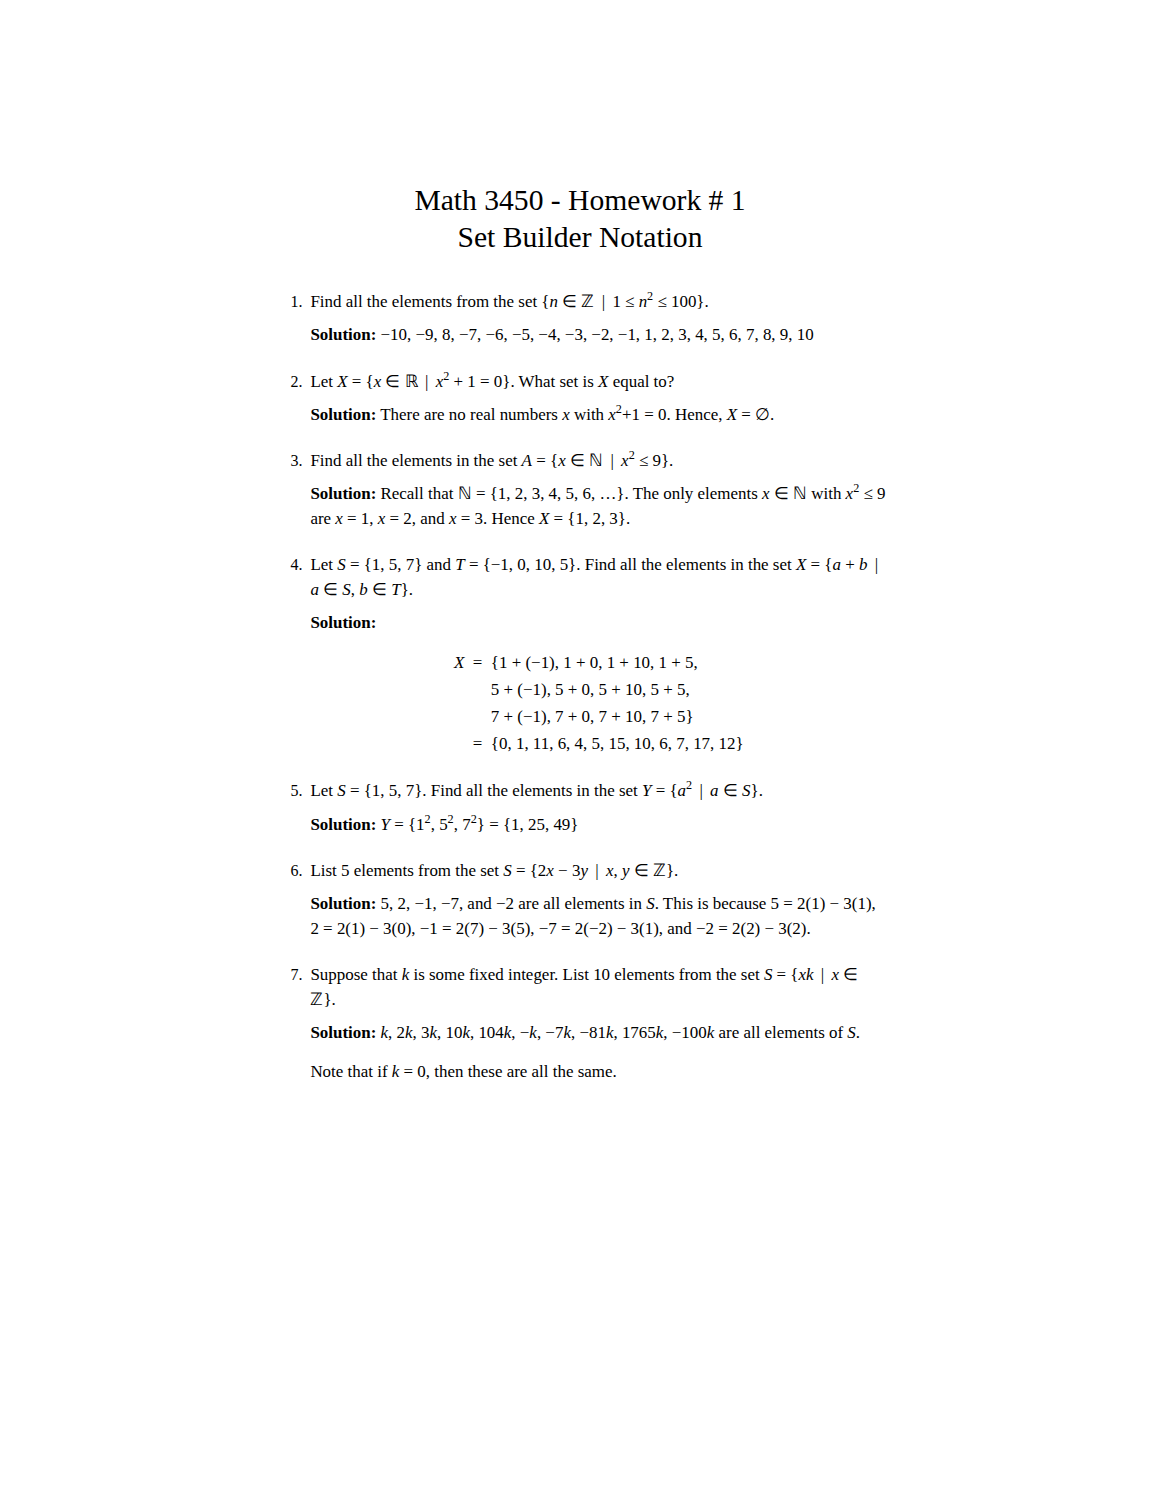Math 3450 - Homework # 1
Set Builder Notation
Find all the elements from the set {n ∈ ℤ | 1 ≤ n2 ≤ 100}.
Solution: −10, −9, 8, −7, −6, −5, −4, −3, −2, −1, 1, 2, 3, 4, 5, 6, 7, 8, 9, 10
Let X = {x ∈ ℝ | x2 + 1 = 0}. What set is X equal to?
Solution: There are no real numbers x with x2+1 = 0. Hence, X = ∅.
Find all the elements in the set A = {x ∈ ℕ | x2 ≤ 9}.
Solution: Recall that ℕ = {1, 2, 3, 4, 5, 6, …}. The only elements x ∈ ℕ with x2 ≤ 9 are x = 1, x = 2, and x = 3. Hence X = {1, 2, 3}.
Let S = {1, 5, 7} and T = {−1, 0, 10, 5}. Find all the elements in the set X = {a + b | a ∈ S, b ∈ T}.
Solution:
| X | = | {1 + (−1), 1 + 0, 1 + 10, 1 + 5, |
| | | 5 + (−1), 5 + 0, 5 + 10, 5 + 5, |
| | | 7 + (−1), 7 + 0, 7 + 10, 7 + 5} |
| | = | {0, 1, 11, 6, 4, 5, 15, 10, 6, 7, 17, 12} |
Let S = {1, 5, 7}. Find all the elements in the set Y = {a2 | a ∈ S}.
Solution: Y = {12, 52, 72} = {1, 25, 49}
List 5 elements from the set S = {2x − 3y | x, y ∈ ℤ}.
Solution: 5, 2, −1, −7, and −2 are all elements in S. This is because 5 = 2(1) − 3(1), 2 = 2(1) − 3(0), −1 = 2(7) − 3(5), −7 = 2(−2) − 3(1), and −2 = 2(2) − 3(2).
Suppose that k is some fixed integer. List 10 elements from the set S = {xk | x ∈ ℤ}.
Solution: k, 2k, 3k, 10k, 104k, −k, −7k, −81k, 1765k, −100k are all elements of S.
Note that if k = 0, then these are all the same.